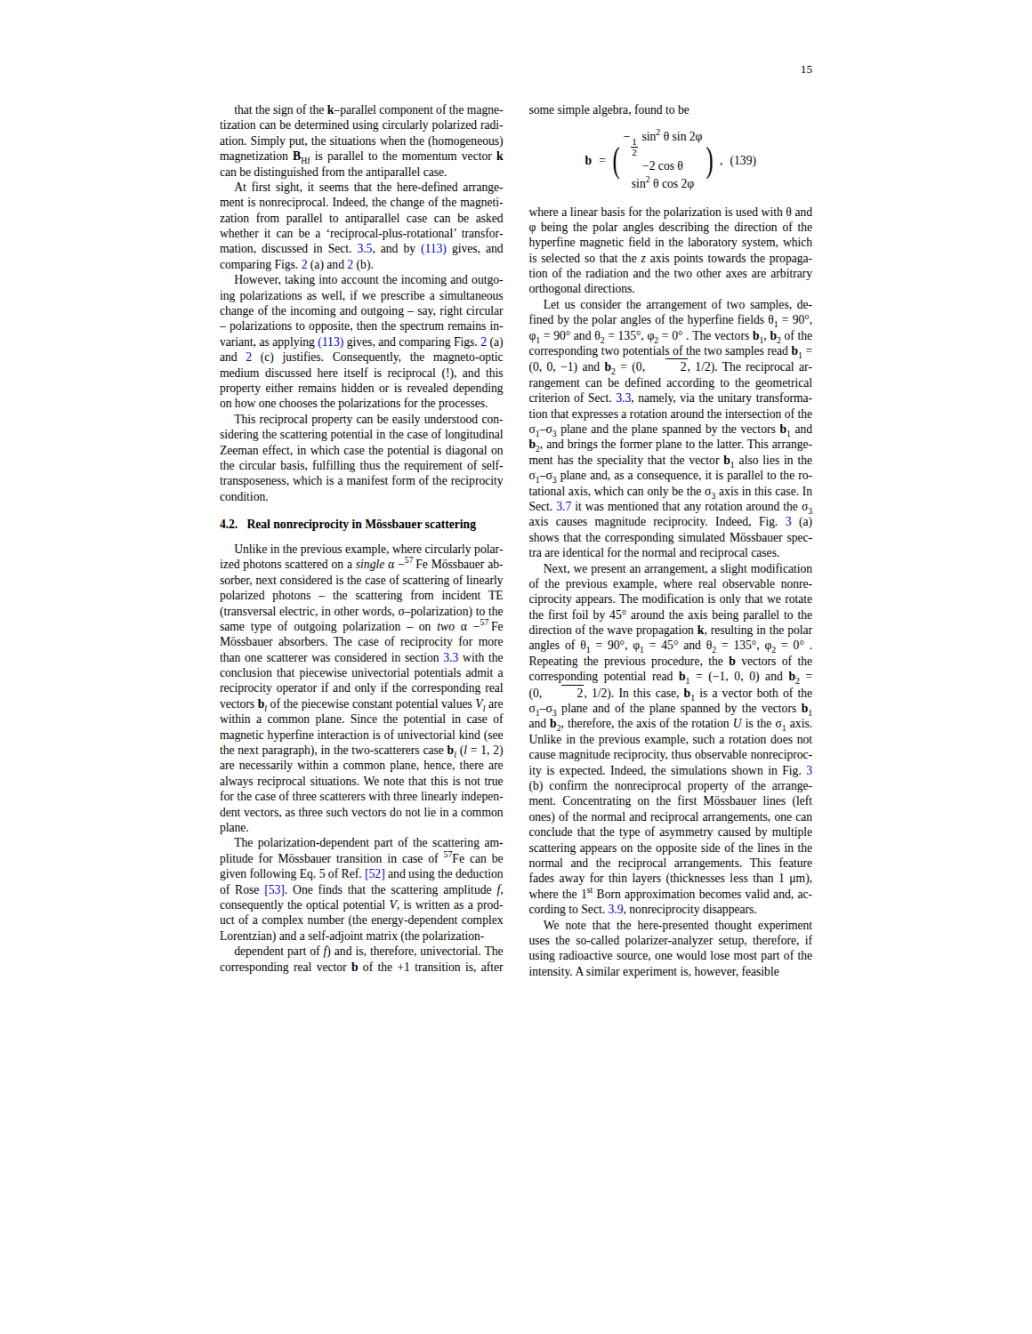15
that the sign of the k–parallel component of the magnetization can be determined using circularly polarized radiation. Simply put, the situations when the (homogeneous) magnetization BHf is parallel to the momentum vector k can be distinguished from the antiparallel case.
At first sight, it seems that the here-defined arrangement is nonreciprocal. Indeed, the change of the magnetization from parallel to antiparallel case can be asked whether it can be a ‘reciprocal-plus-rotational’ transformation, discussed in Sect. 3.5, and by (113) gives, and comparing Figs. 2 (a) and 2 (b).
However, taking into account the incoming and outgoing polarizations as well, if we prescribe a simultaneous change of the incoming and outgoing – say, right circular – polarizations to opposite, then the spectrum remains invariant, as applying (113) gives, and comparing Figs. 2 (a) and 2 (c) justifies. Consequently, the magneto-optic medium discussed here itself is reciprocal (!), and this property either remains hidden or is revealed depending on how one chooses the polarizations for the processes.
This reciprocal property can be easily understood considering the scattering potential in the case of longitudinal Zeeman effect, in which case the potential is diagonal on the circular basis, fulfilling thus the requirement of self-transposeness, which is a manifest form of the reciprocity condition.
4.2. Real nonreciprocity in Mössbauer scattering
Unlike in the previous example, where circularly polarized photons scattered on a single α −57 Fe Mössbauer absorber, next considered is the case of scattering of linearly polarized photons – the scattering from incident TE (transversal electric, in other words, σ–polarization) to the same type of outgoing polarization – on two α −57 Fe Mössbauer absorbers. The case of reciprocity for more than one scatterer was considered in section 3.3 with the conclusion that piecewise univectorial potentials admit a reciprocity operator if and only if the corresponding real vectors bl of the piecewise constant potential values Vl are within a common plane. Since the potential in case of magnetic hyperfine interaction is of univectorial kind (see the next paragraph), in the two-scatterers case bl (l = 1, 2) are necessarily within a common plane, hence, there are always reciprocal situations. We note that this is not true for the case of three scatterers with three linearly independent vectors, as three such vectors do not lie in a common plane.
The polarization-dependent part of the scattering amplitude for Mössbauer transition in case of 57Fe can be given following Eq. 5 of Ref. [52] and using the deduction of Rose [53]. One finds that the scattering amplitude f, consequently the optical potential V, is written as a product of a complex number (the energy-dependent complex Lorentzian) and a self-adjoint matrix (the polarization-
dependent part of f) and is, therefore, univectorial. The corresponding real vector b of the +1 transition is, after some simple algebra, found to be
b = ( −12 sin2 θ sin 2φ −2 cos θ sin2 θ cos 2φ ) ,
(139)
where a linear basis for the polarization is used with θ and φ being the polar angles describing the direction of the hyperfine magnetic field in the laboratory system, which is selected so that the z axis points towards the propagation of the radiation and the two other axes are arbitrary orthogonal directions.
Let us consider the arrangement of two samples, defined by the polar angles of the hyperfine fields θ1 = 90°, φ1 = 90° and θ2 = 135°, φ2 = 0° . The vectors b1, b2 of the corresponding two potentials of the two samples read b1 = (0, 0, −1) and b2 = (0, 2, 1/2). The reciprocal arrangement can be defined according to the geometrical criterion of Sect. 3.3, namely, via the unitary transformation that expresses a rotation around the intersection of the σ1–σ3 plane and the plane spanned by the vectors b1 and b2, and brings the former plane to the latter. This arrangement has the speciality that the vector b1 also lies in the σ1–σ3 plane and, as a consequence, it is parallel to the rotational axis, which can only be the σ3 axis in this case. In Sect. 3.7 it was mentioned that any rotation around the σ3 axis causes magnitude reciprocity. Indeed, Fig. 3 (a) shows that the corresponding simulated Mössbauer spectra are identical for the normal and reciprocal cases.
Next, we present an arrangement, a slight modification of the previous example, where real observable nonreciprocity appears. The modification is only that we rotate the first foil by 45° around the axis being parallel to the direction of the wave propagation k, resulting in the polar angles of θ1 = 90°, φ1 = 45° and θ2 = 135°, φ2 = 0° . Repeating the previous procedure, the b vectors of the corresponding potential read b1 = (−1, 0, 0) and b2 = (0, 2, 1/2). In this case, b1 is a vector both of the σ1–σ3 plane and of the plane spanned by the vectors b1 and b2, therefore, the axis of the rotation U is the σ1 axis. Unlike in the previous example, such a rotation does not cause magnitude reciprocity, thus observable nonreciprocity is expected. Indeed, the simulations shown in Fig. 3 (b) confirm the nonreciprocal property of the arrangement. Concentrating on the first Mössbauer lines (left ones) of the normal and reciprocal arrangements, one can conclude that the type of asymmetry caused by multiple scattering appears on the opposite side of the lines in the normal and the reciprocal arrangements. This feature fades away for thin layers (thicknesses less than 1 μm), where the 1st Born approximation becomes valid and, according to Sect. 3.9, nonreciprocity disappears.
We note that the here-presented thought experiment uses the so-called polarizer-analyzer setup, therefore, if using radioactive source, one would lose most part of the intensity. A similar experiment is, however, feasible